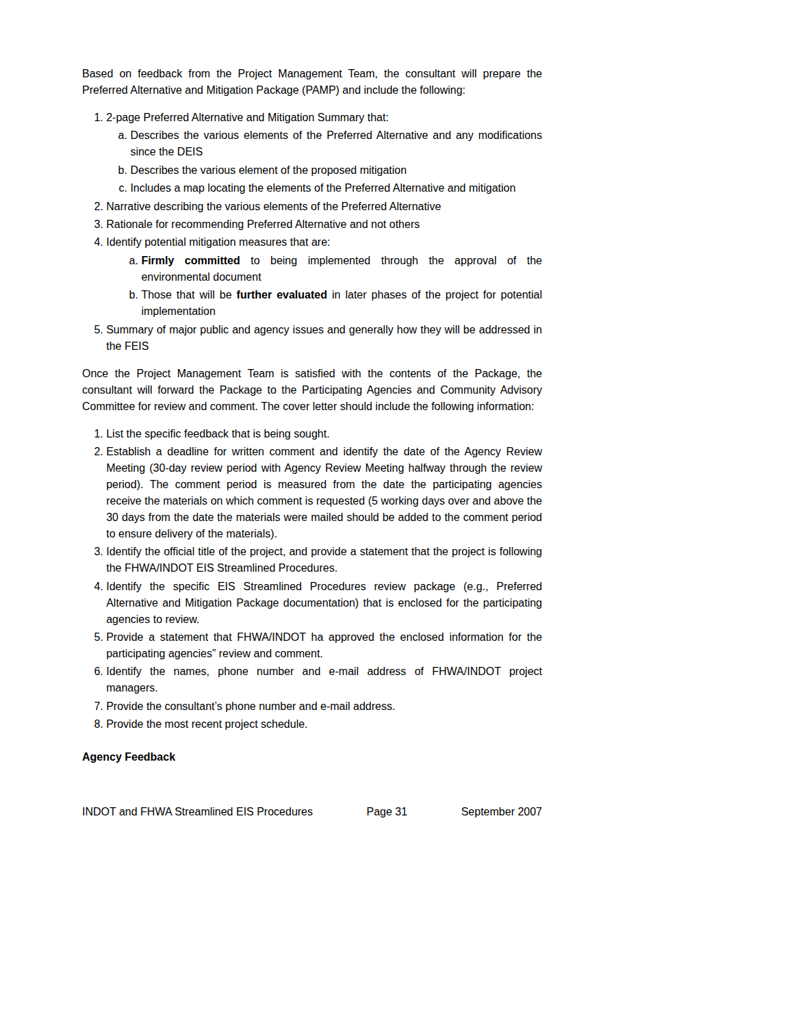Based on feedback from the Project Management Team, the consultant will prepare the Preferred Alternative and Mitigation Package (PAMP) and include the following:
2-page Preferred Alternative and Mitigation Summary that:
Describes the various elements of the Preferred Alternative and any modifications since the DEIS
Describes the various element of the proposed mitigation
Includes a map locating the elements of the Preferred Alternative and mitigation
Narrative describing the various elements of the Preferred Alternative
Rationale for recommending Preferred Alternative and not others
Identify potential mitigation measures that are:
Firmly committed to being implemented through the approval of the environmental document
Those that will be further evaluated in later phases of the project for potential implementation
Summary of major public and agency issues and generally how they will be addressed in the FEIS
Once the Project Management Team is satisfied with the contents of the Package, the consultant will forward the Package to the Participating Agencies and Community Advisory Committee for review and comment. The cover letter should include the following information:
List the specific feedback that is being sought.
Establish a deadline for written comment and identify the date of the Agency Review Meeting (30-day review period with Agency Review Meeting halfway through the review period). The comment period is measured from the date the participating agencies receive the materials on which comment is requested (5 working days over and above the 30 days from the date the materials were mailed should be added to the comment period to ensure delivery of the materials).
Identify the official title of the project, and provide a statement that the project is following the FHWA/INDOT EIS Streamlined Procedures.
Identify the specific EIS Streamlined Procedures review package (e.g., Preferred Alternative and Mitigation Package documentation) that is enclosed for the participating agencies to review.
Provide a statement that FHWA/INDOT ha approved the enclosed information for the participating agencies” review and comment.
Identify the names, phone number and e-mail address of FHWA/INDOT project managers.
Provide the consultant’s phone number and e-mail address.
Provide the most recent project schedule.
Agency Feedback
INDOT and FHWA Streamlined EIS Procedures Page 31 September 2007